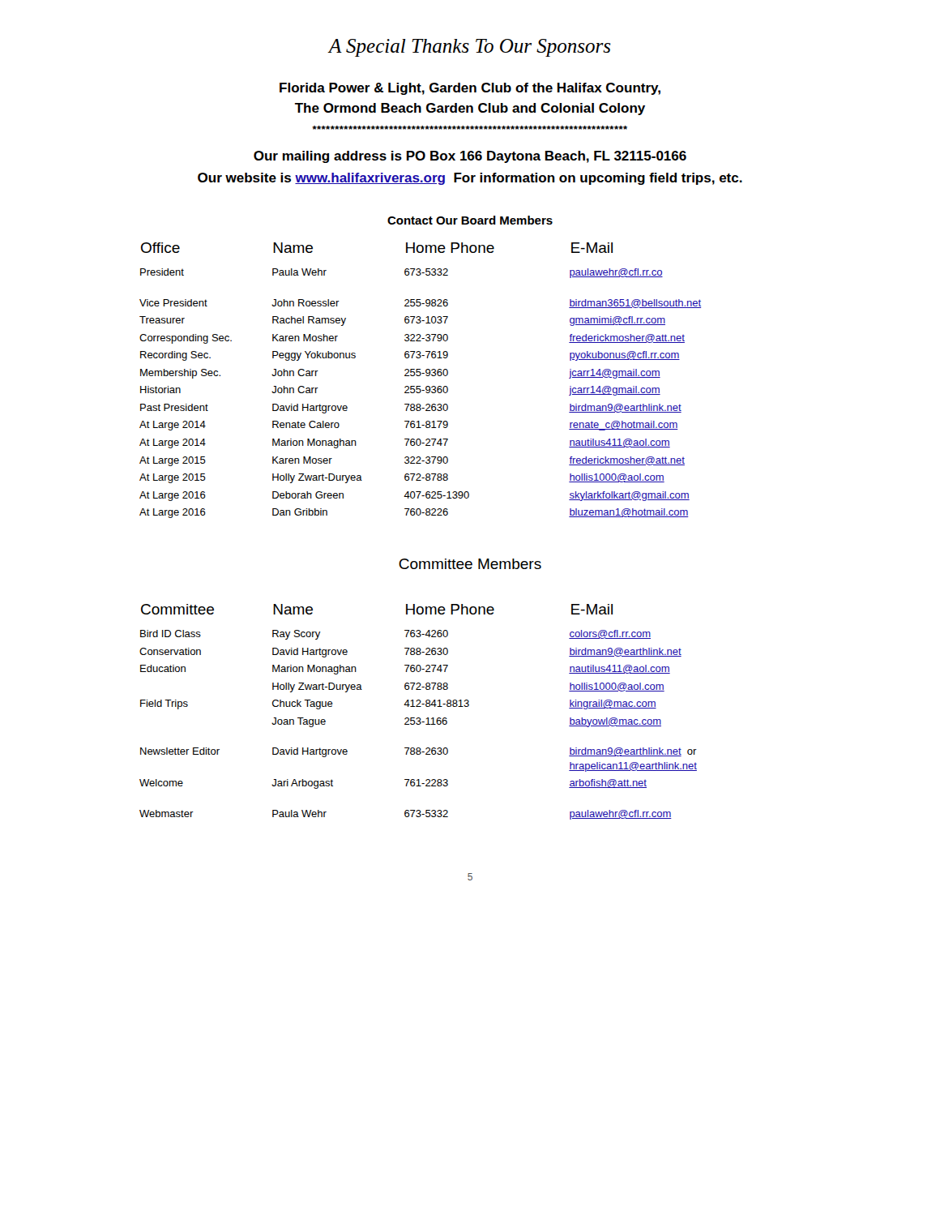A Special Thanks To Our Sponsors
Florida Power & Light, Garden Club of the Halifax Country,
The Ormond Beach Garden Club and Colonial Colony
**********************************************************************
Our mailing address is PO Box 166 Daytona Beach, FL 32115-0166
Our website is www.halifaxriveras.org For information on upcoming field trips, etc.
Contact Our Board Members
| Office | Name | Home Phone | E-Mail |
| --- | --- | --- | --- |
| President | Paula Wehr | 673-5332 | paulawehr@cfl.rr.co |
| Vice President | John Roessler | 255-9826 | birdman3651@bellsouth.net |
| Treasurer | Rachel Ramsey | 673-1037 | gmamimi@cfl.rr.com |
| Corresponding Sec. | Karen Mosher | 322-3790 | frederickmosher@att.net |
| Recording Sec. | Peggy Yokubonus | 673-7619 | pyokubonus@cfl.rr.com |
| Membership Sec. | John Carr | 255-9360 | jcarr14@gmail.com |
| Historian | John Carr | 255-9360 | jcarr14@gmail.com |
| Past President | David Hartgrove | 788-2630 | birdman9@earthlink.net |
| At Large 2014 | Renate Calero | 761-8179 | renate_c@hotmail.com |
| At Large 2014 | Marion Monaghan | 760-2747 | nautilus411@aol.com |
| At Large 2015 | Karen Moser | 322-3790 | frederickmosher@att.net |
| At Large 2015 | Holly Zwart-Duryea | 672-8788 | hollis1000@aol.com |
| At Large 2016 | Deborah Green | 407-625-1390 | skylarkfolkart@gmail.com |
| At Large 2016 | Dan Gribbin | 760-8226 | bluzeman1@hotmail.com |
Committee Members
| Committee | Name | Home Phone | E-Mail |
| --- | --- | --- | --- |
| Bird ID Class | Ray Scory | 763-4260 | colors@cfl.rr.com |
| Conservation | David Hartgrove | 788-2630 | birdman9@earthlink.net |
| Education | Marion Monaghan | 760-2747 | nautilus411@aol.com |
| | Holly Zwart-Duryea | 672-8788 | hollis1000@aol.com |
| Field Trips | Chuck Tague | 412-841-8813 | kingrail@mac.com |
| | Joan Tague | 253-1166 | babyowl@mac.com |
| Newsletter Editor | David Hartgrove | 788-2630 | birdman9@earthlink.net or hrapelican11@earthlink.net |
| Welcome | Jari Arbogast | 761-2283 | arbofish@att.net |
| Webmaster | Paula Wehr | 673-5332 | paulawehr@cfl.rr.com |
5